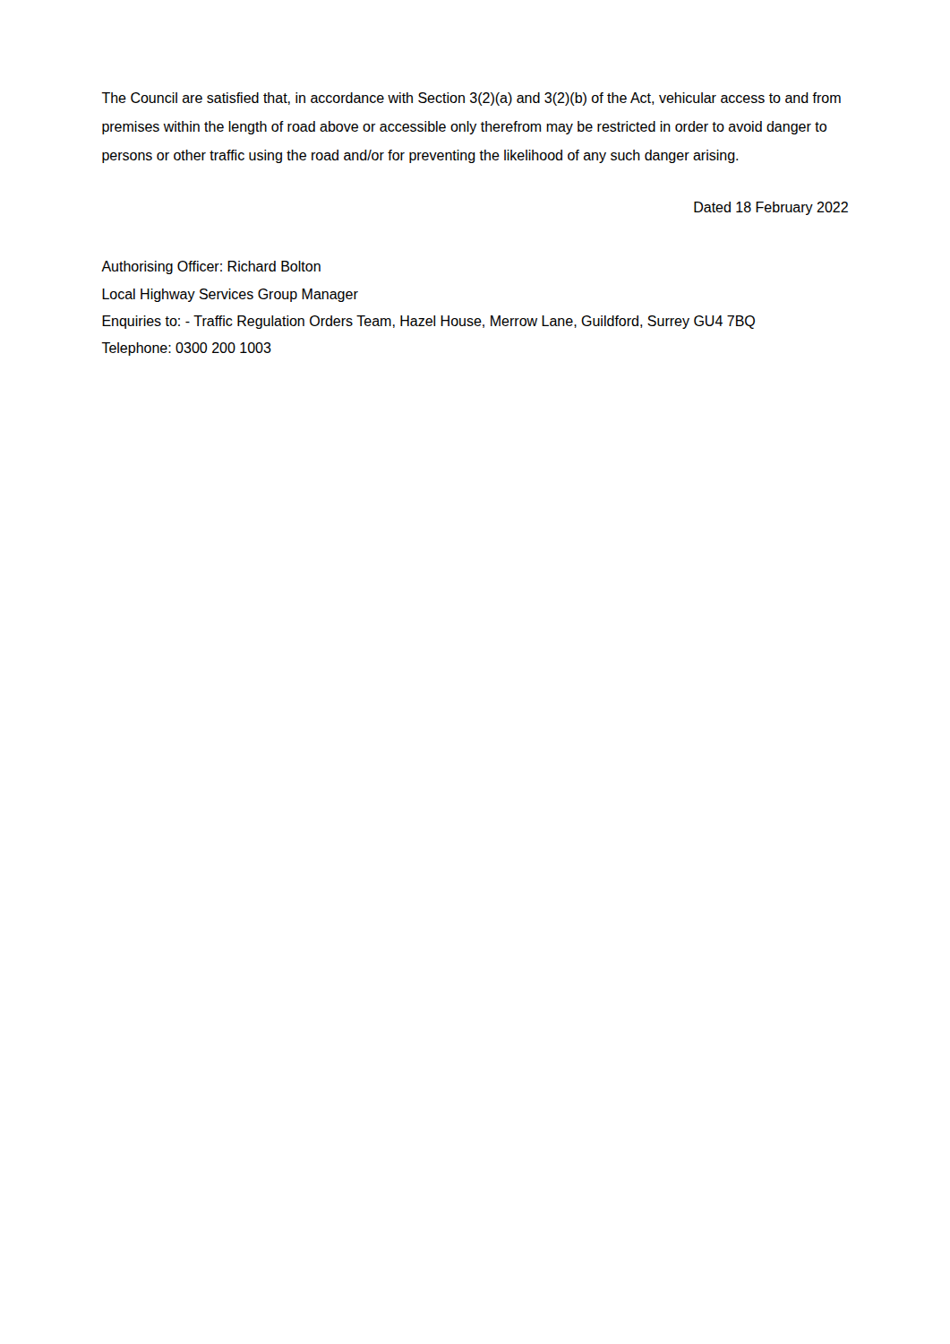The Council are satisfied that, in accordance with Section 3(2)(a) and 3(2)(b) of the Act, vehicular access to and from premises within the length of road above or accessible only therefrom may be restricted in order to avoid danger to persons or other traffic using the road and/or for preventing the likelihood of any such danger arising.
Dated 18 February 2022
Authorising Officer: Richard Bolton
Local Highway Services Group Manager
Enquiries to: - Traffic Regulation Orders Team, Hazel House, Merrow Lane, Guildford, Surrey GU4 7BQ
Telephone: 0300 200 1003